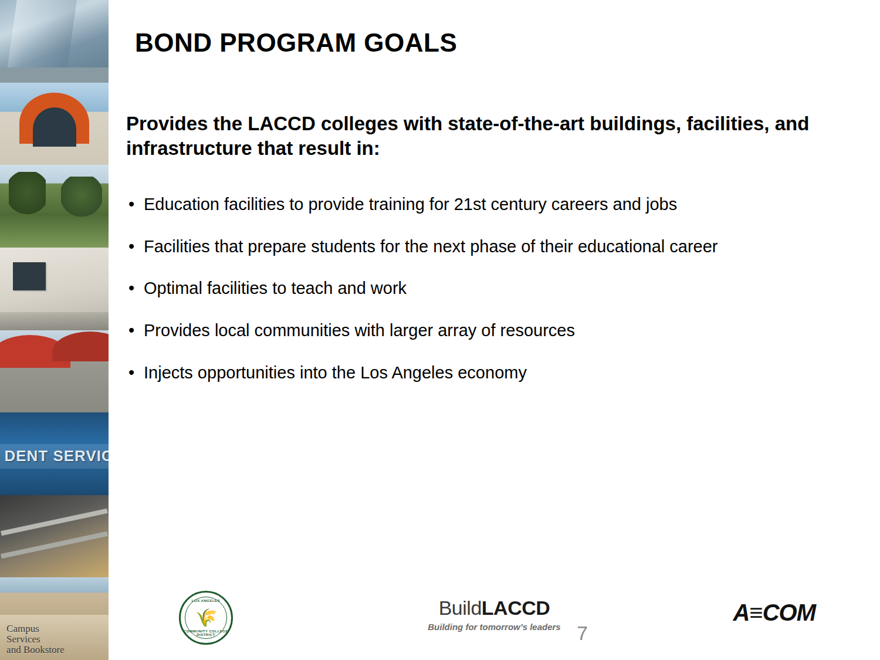DENT SERVICES
Campus
Services
and Bookstore
BOND PROGRAM GOALS
Provides the LACCD colleges with state-of-the-art buildings, facilities, and infrastructure that result in:
Education facilities to provide training for 21st century careers and jobs
Facilities that prepare students for the next phase of their educational career
Optimal facilities to teach and work
Provides local communities with larger array of resources
Injects opportunities into the Los Angeles economy
LOS ANGELES
🌾
COMMUNITY COLLEGE DISTRICT
Build LACCD
Building for tomorrow’s leaders
A≡COM
7